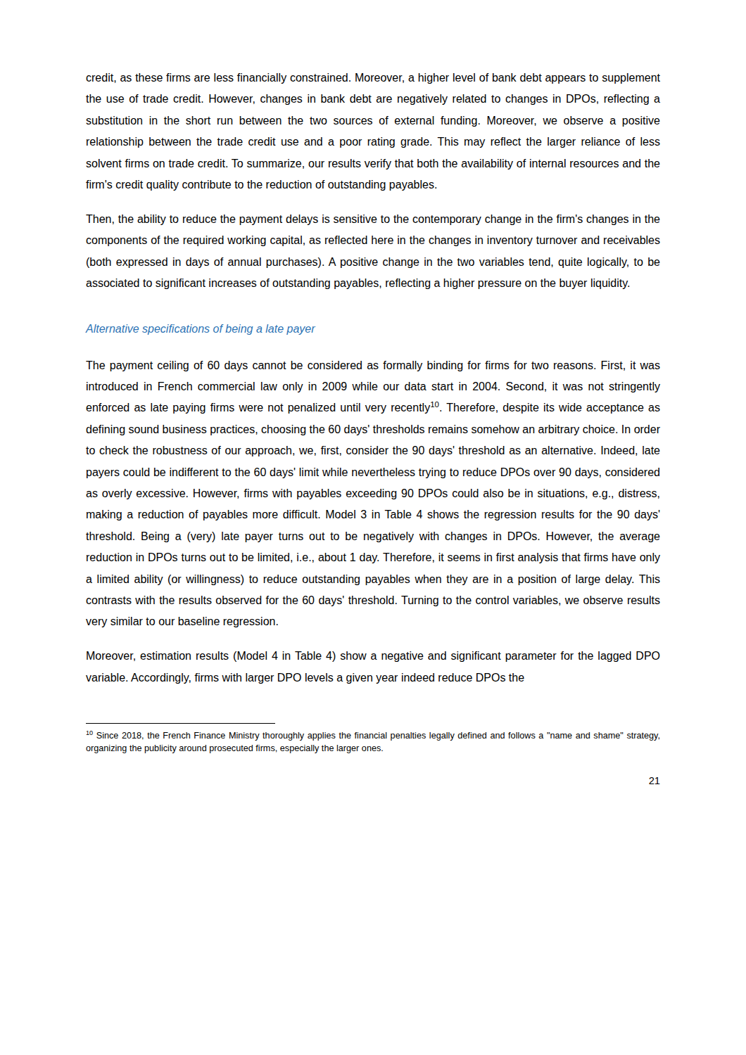credit, as these firms are less financially constrained. Moreover, a higher level of bank debt appears to supplement the use of trade credit. However, changes in bank debt are negatively related to changes in DPOs, reflecting a substitution in the short run between the two sources of external funding. Moreover, we observe a positive relationship between the trade credit use and a poor rating grade. This may reflect the larger reliance of less solvent firms on trade credit. To summarize, our results verify that both the availability of internal resources and the firm's credit quality contribute to the reduction of outstanding payables.
Then, the ability to reduce the payment delays is sensitive to the contemporary change in the firm's changes in the components of the required working capital, as reflected here in the changes in inventory turnover and receivables (both expressed in days of annual purchases). A positive change in the two variables tend, quite logically, to be associated to significant increases of outstanding payables, reflecting a higher pressure on the buyer liquidity.
Alternative specifications of being a late payer
The payment ceiling of 60 days cannot be considered as formally binding for firms for two reasons. First, it was introduced in French commercial law only in 2009 while our data start in 2004. Second, it was not stringently enforced as late paying firms were not penalized until very recently10. Therefore, despite its wide acceptance as defining sound business practices, choosing the 60 days' thresholds remains somehow an arbitrary choice. In order to check the robustness of our approach, we, first, consider the 90 days' threshold as an alternative. Indeed, late payers could be indifferent to the 60 days' limit while nevertheless trying to reduce DPOs over 90 days, considered as overly excessive. However, firms with payables exceeding 90 DPOs could also be in situations, e.g., distress, making a reduction of payables more difficult. Model 3 in Table 4 shows the regression results for the 90 days' threshold. Being a (very) late payer turns out to be negatively with changes in DPOs. However, the average reduction in DPOs turns out to be limited, i.e., about 1 day. Therefore, it seems in first analysis that firms have only a limited ability (or willingness) to reduce outstanding payables when they are in a position of large delay. This contrasts with the results observed for the 60 days' threshold. Turning to the control variables, we observe results very similar to our baseline regression.
Moreover, estimation results (Model 4 in Table 4) show a negative and significant parameter for the lagged DPO variable. Accordingly, firms with larger DPO levels a given year indeed reduce DPOs the
10 Since 2018, the French Finance Ministry thoroughly applies the financial penalties legally defined and follows a "name and shame" strategy, organizing the publicity around prosecuted firms, especially the larger ones.
21